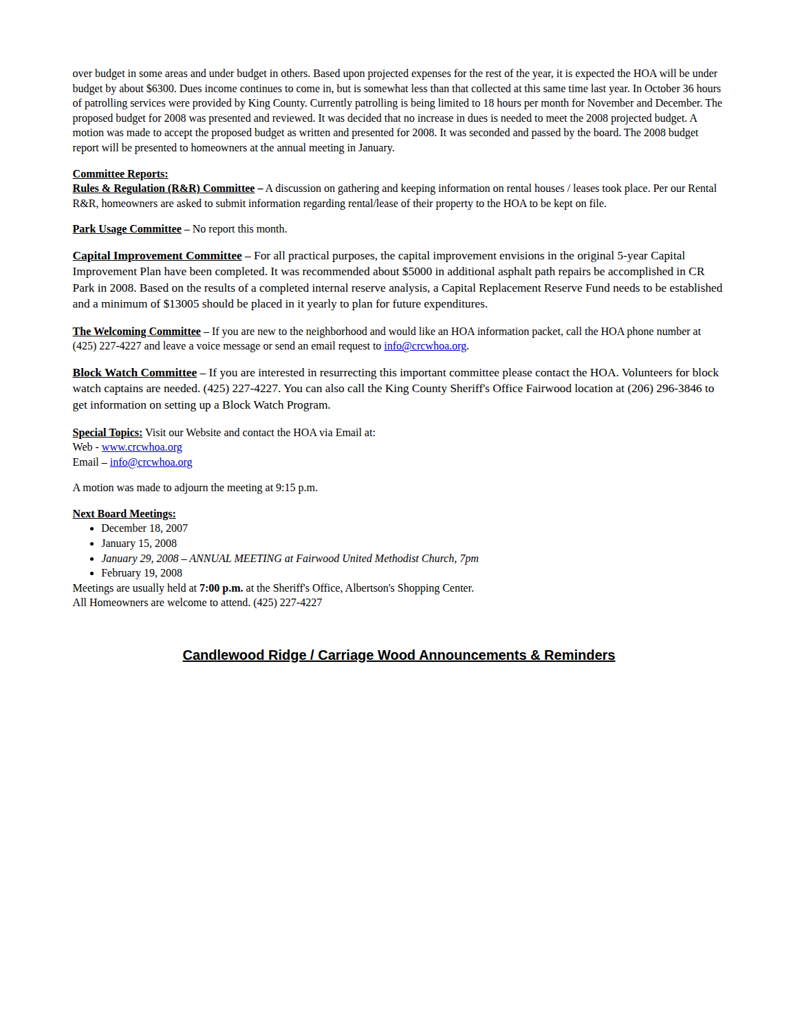over budget in some areas and under budget in others. Based upon projected expenses for the rest of the year, it is expected the HOA will be under budget by about $6300. Dues income continues to come in, but is somewhat less than that collected at this same time last year. In October 36 hours of patrolling services were provided by King County. Currently patrolling is being limited to 18 hours per month for November and December. The proposed budget for 2008 was presented and reviewed. It was decided that no increase in dues is needed to meet the 2008 projected budget. A motion was made to accept the proposed budget as written and presented for 2008. It was seconded and passed by the board. The 2008 budget report will be presented to homeowners at the annual meeting in January.
Committee Reports:
Rules & Regulation (R&R) Committee – A discussion on gathering and keeping information on rental houses / leases took place. Per our Rental R&R, homeowners are asked to submit information regarding rental/lease of their property to the HOA to be kept on file.
Park Usage Committee – No report this month.
Capital Improvement Committee – For all practical purposes, the capital improvement envisions in the original 5-year Capital Improvement Plan have been completed. It was recommended about $5000 in additional asphalt path repairs be accomplished in CR Park in 2008. Based on the results of a completed internal reserve analysis, a Capital Replacement Reserve Fund needs to be established and a minimum of $13005 should be placed in it yearly to plan for future expenditures.
The Welcoming Committee – If you are new to the neighborhood and would like an HOA information packet, call the HOA phone number at (425) 227-4227 and leave a voice message or send an email request to info@crcwhoa.org.
Block Watch Committee – If you are interested in resurrecting this important committee please contact the HOA. Volunteers for block watch captains are needed. (425) 227-4227. You can also call the King County Sheriff's Office Fairwood location at (206) 296-3846 to get information on setting up a Block Watch Program.
Special Topics: Visit our Website and contact the HOA via Email at:
Web - www.crcwhoa.org
Email – info@crcwhoa.org
A motion was made to adjourn the meeting at 9:15 p.m.
Next Board Meetings:
December 18, 2007
January 15, 2008
January 29, 2008 – ANNUAL MEETING at Fairwood United Methodist Church, 7pm
February 19, 2008
Meetings are usually held at 7:00 p.m. at the Sheriff's Office, Albertson's Shopping Center.
All Homeowners are welcome to attend. (425) 227-4227
Candlewood Ridge / Carriage Wood Announcements & Reminders